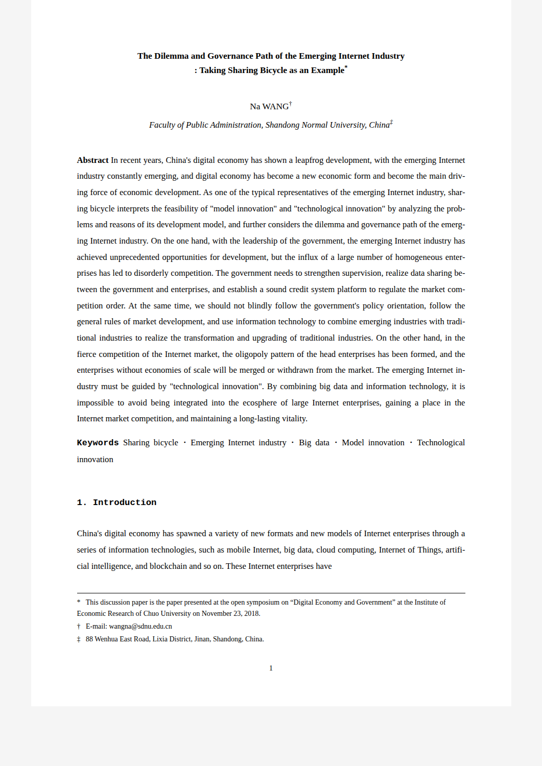The Dilemma and Governance Path of the Emerging Internet Industry
: Taking Sharing Bicycle as an Example*
Na WANG†
Faculty of Public Administration, Shandong Normal University, China‡
Abstract In recent years, China's digital economy has shown a leapfrog development, with the emerging Internet industry constantly emerging, and digital economy has become a new economic form and become the main driving force of economic development. As one of the typical representatives of the emerging Internet industry, sharing bicycle interprets the feasibility of "model innovation" and "technological innovation" by analyzing the problems and reasons of its development model, and further considers the dilemma and governance path of the emerging Internet industry. On the one hand, with the leadership of the government, the emerging Internet industry has achieved unprecedented opportunities for development, but the influx of a large number of homogeneous enterprises has led to disorderly competition. The government needs to strengthen supervision, realize data sharing between the government and enterprises, and establish a sound credit system platform to regulate the market competition order. At the same time, we should not blindly follow the government's policy orientation, follow the general rules of market development, and use information technology to combine emerging industries with traditional industries to realize the transformation and upgrading of traditional industries. On the other hand, in the fierce competition of the Internet market, the oligopoly pattern of the head enterprises has been formed, and the enterprises without economies of scale will be merged or withdrawn from the market. The emerging Internet industry must be guided by "technological innovation". By combining big data and information technology, it is impossible to avoid being integrated into the ecosphere of large Internet enterprises, gaining a place in the Internet market competition, and maintaining a long-lasting vitality.
Keywords Sharing bicycle・Emerging Internet industry・Big data・Model innovation・Technological innovation
1. Introduction
China's digital economy has spawned a variety of new formats and new models of Internet enterprises through a series of information technologies, such as mobile Internet, big data, cloud computing, Internet of Things, artificial intelligence, and blockchain and so on. These Internet enterprises have
* This discussion paper is the paper presented at the open symposium on “Digital Economy and Government” at the Institute of Economic Research of Chuo University on November 23, 2018.
† E-mail: wangna@sdnu.edu.cn
‡ 88 Wenhua East Road, Lixia District, Jinan, Shandong, China.
1